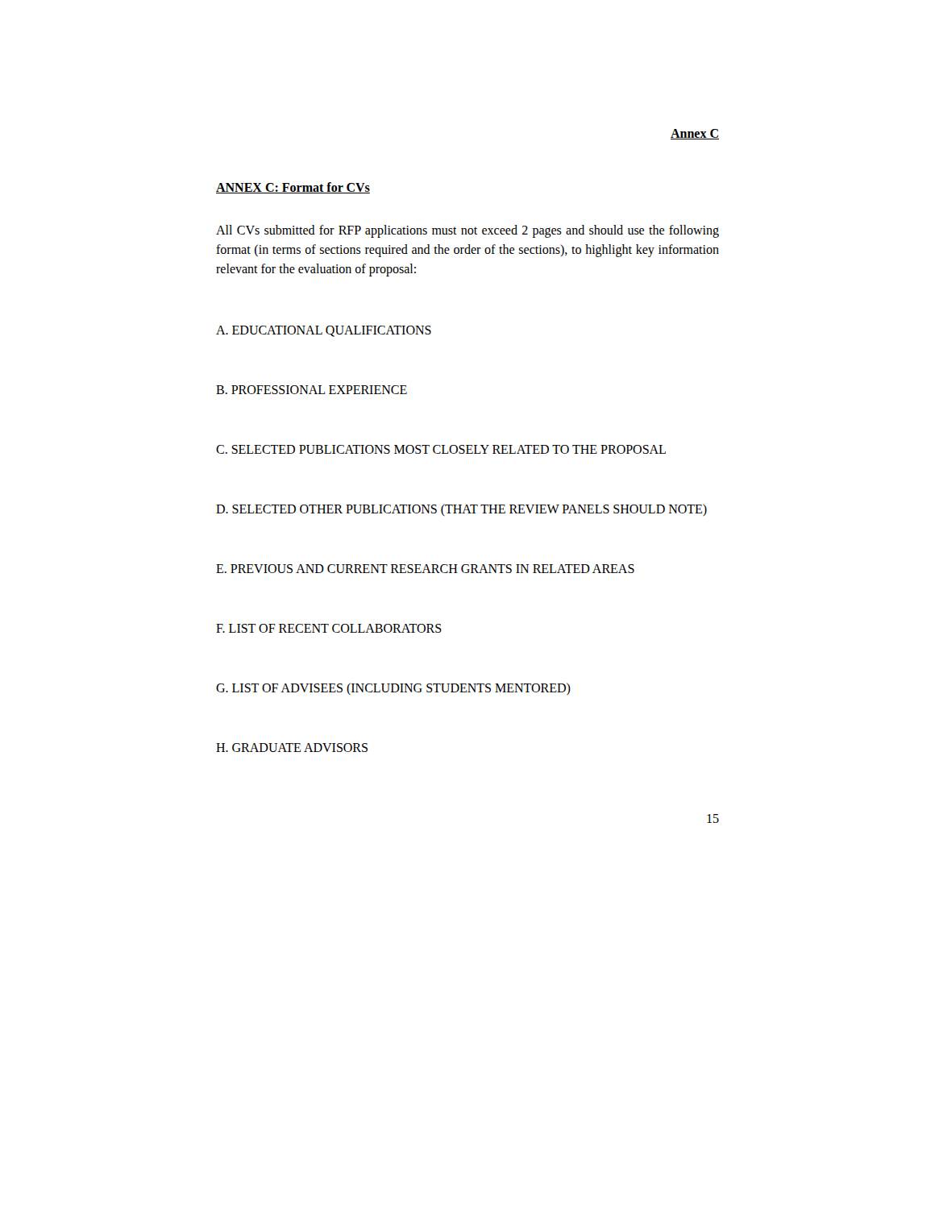Annex C
ANNEX C: Format for CVs
All CVs submitted for RFP applications must not exceed 2 pages and should use the following format (in terms of sections required and the order of the sections), to highlight key information relevant for the evaluation of proposal:
A. Educational Qualifications
B. Professional Experience
C. Selected Publications Most Closely Related to the Proposal
D. Selected Other Publications (That the Review Panels Should Note)
E. Previous and Current Research Grants in Related Areas
F. List of Recent Collaborators
G. List of Advisees (Including Students Mentored)
H. Graduate Advisors
15